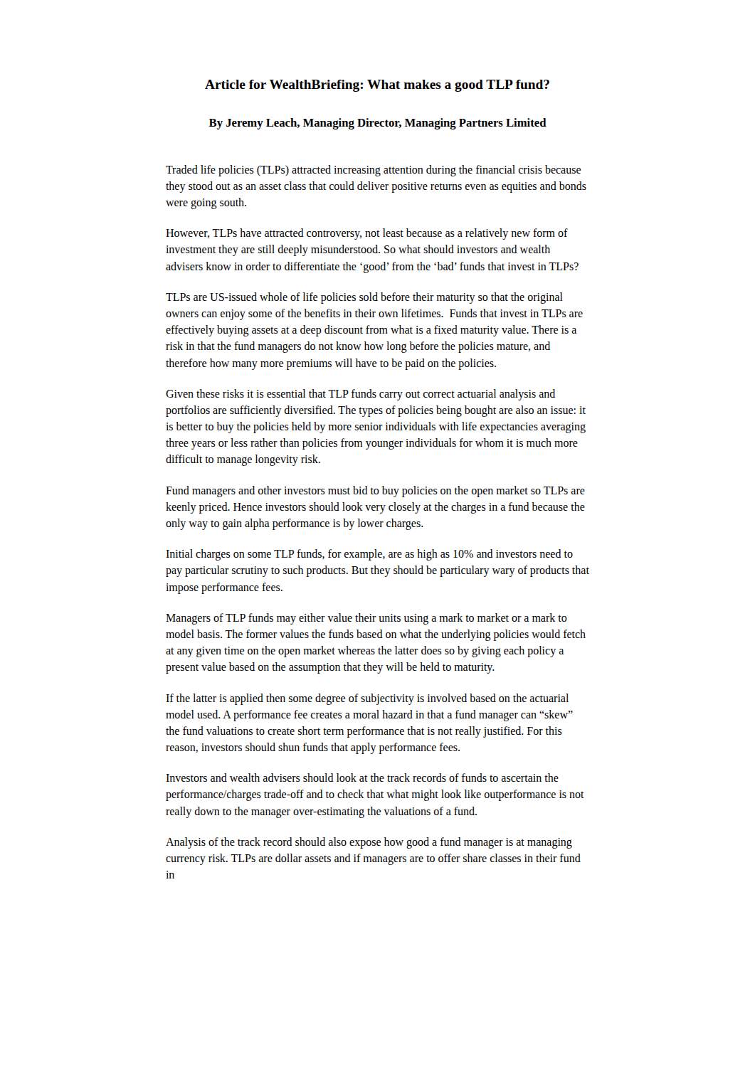Article for WealthBriefing: What makes a good TLP fund?
By Jeremy Leach, Managing Director, Managing Partners Limited
Traded life policies (TLPs) attracted increasing attention during the financial crisis because they stood out as an asset class that could deliver positive returns even as equities and bonds were going south.
However, TLPs have attracted controversy, not least because as a relatively new form of investment they are still deeply misunderstood. So what should investors and wealth advisers know in order to differentiate the ‘good’ from the ‘bad’ funds that invest in TLPs?
TLPs are US-issued whole of life policies sold before their maturity so that the original owners can enjoy some of the benefits in their own lifetimes. Funds that invest in TLPs are effectively buying assets at a deep discount from what is a fixed maturity value. There is a risk in that the fund managers do not know how long before the policies mature, and therefore how many more premiums will have to be paid on the policies.
Given these risks it is essential that TLP funds carry out correct actuarial analysis and portfolios are sufficiently diversified. The types of policies being bought are also an issue: it is better to buy the policies held by more senior individuals with life expectancies averaging three years or less rather than policies from younger individuals for whom it is much more difficult to manage longevity risk.
Fund managers and other investors must bid to buy policies on the open market so TLPs are keenly priced. Hence investors should look very closely at the charges in a fund because the only way to gain alpha performance is by lower charges.
Initial charges on some TLP funds, for example, are as high as 10% and investors need to pay particular scrutiny to such products. But they should be particulary wary of products that impose performance fees.
Managers of TLP funds may either value their units using a mark to market or a mark to model basis. The former values the funds based on what the underlying policies would fetch at any given time on the open market whereas the latter does so by giving each policy a present value based on the assumption that they will be held to maturity.
If the latter is applied then some degree of subjectivity is involved based on the actuarial model used. A performance fee creates a moral hazard in that a fund manager can “skew” the fund valuations to create short term performance that is not really justified. For this reason, investors should shun funds that apply performance fees.
Investors and wealth advisers should look at the track records of funds to ascertain the performance/charges trade-off and to check that what might look like outperformance is not really down to the manager over-estimating the valuations of a fund.
Analysis of the track record should also expose how good a fund manager is at managing currency risk. TLPs are dollar assets and if managers are to offer share classes in their fund in